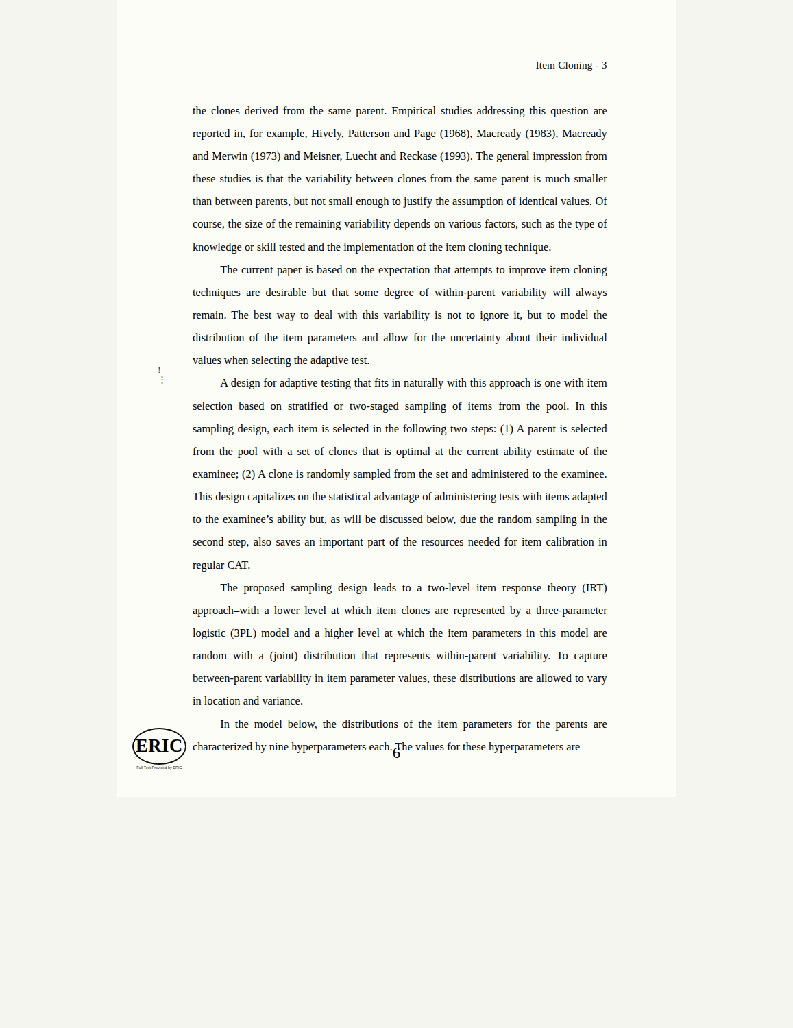Item Cloning - 3
the clones derived from the same parent. Empirical studies addressing this question are reported in, for example, Hively, Patterson and Page (1968), Macready (1983), Macready and Merwin (1973) and Meisner, Luecht and Reckase (1993). The general impression from these studies is that the variability between clones from the same parent is much smaller than between parents, but not small enough to justify the assumption of identical values. Of course, the size of the remaining variability depends on various factors, such as the type of knowledge or skill tested and the implementation of the item cloning technique.
The current paper is based on the expectation that attempts to improve item cloning techniques are desirable but that some degree of within-parent variability will always remain. The best way to deal with this variability is not to ignore it, but to model the distribution of the item parameters and allow for the uncertainty about their individual values when selecting the adaptive test.
A design for adaptive testing that fits in naturally with this approach is one with item selection based on stratified or two-staged sampling of items from the pool. In this sampling design, each item is selected in the following two steps: (1) A parent is selected from the pool with a set of clones that is optimal at the current ability estimate of the examinee; (2) A clone is randomly sampled from the set and administered to the examinee. This design capitalizes on the statistical advantage of administering tests with items adapted to the examinee’s ability but, as will be discussed below, due the random sampling in the second step, also saves an important part of the resources needed for item calibration in regular CAT.
The proposed sampling design leads to a two-level item response theory (IRT) approach–with a lower level at which item clones are represented by a three-parameter logistic (3PL) model and a higher level at which the item parameters in this model are random with a (joint) distribution that represents within-parent variability. To capture between-parent variability in item parameter values, these distributions are allowed to vary in location and variance.
In the model below, the distributions of the item parameters for the parents are characterized by nine hyperparameters each. The values for these hyperparameters are
! ⋮
ERIC
Full Text Provided by ERIC
6